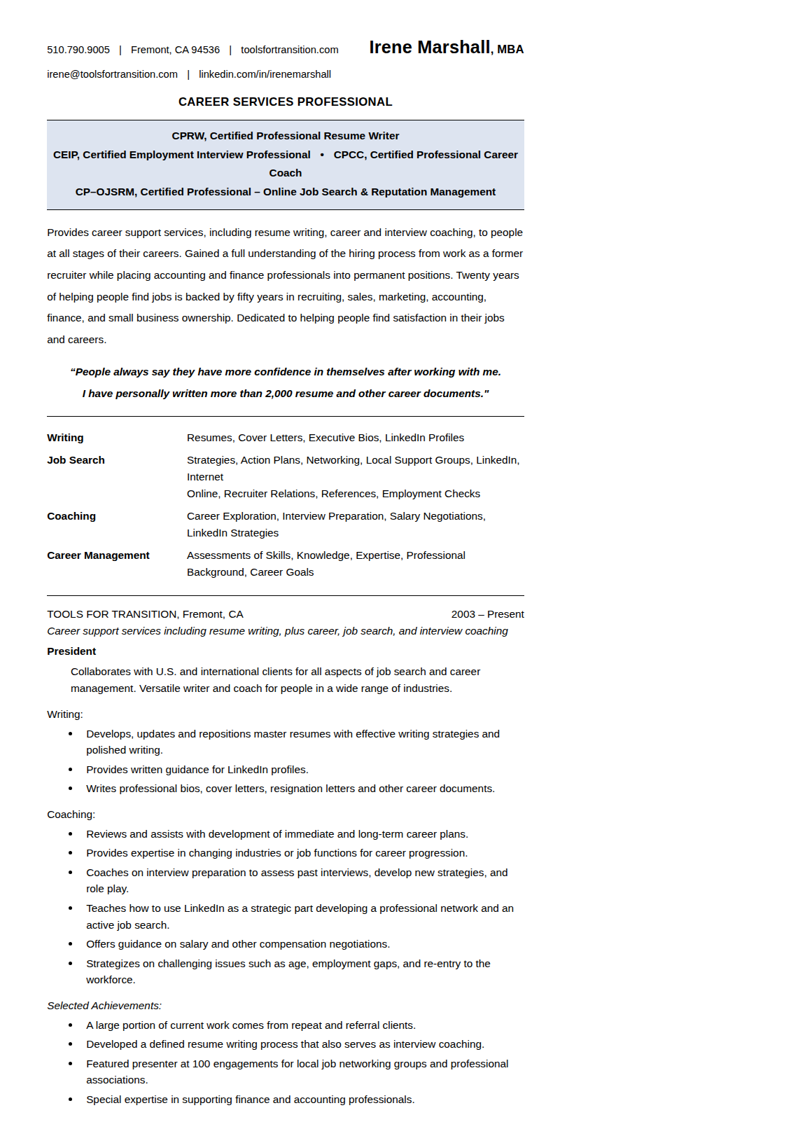510.790.9005|Fremont, CA 94536|toolsfortransition.com
Irene Marshall, MBA
irene@toolsfortransition.com|linkedin.com/in/irenemarshall
CAREER SERVICES PROFESSIONAL
CPRW, Certified Professional Resume Writer
CEIP, Certified Employment Interview Professional•CPCC, Certified Professional Career Coach
CP–OJSRM, Certified Professional – Online Job Search & Reputation Management
Provides career support services, including resume writing, career and interview coaching, to people at all stages of their careers. Gained a full understanding of the hiring process from work as a former recruiter while placing accounting and finance professionals into permanent positions. Twenty years of helping people find jobs is backed by fifty years in recruiting, sales, marketing, accounting, finance, and small business ownership. Dedicated to helping people find satisfaction in their jobs and careers.
“People always say they have more confidence in themselves after working with me.
I have personally written more than 2,000 resume and other career documents."
| Writing | Resumes, Cover Letters, Executive Bios, LinkedIn Profiles |
| Job Search | Strategies, Action Plans, Networking, Local Support Groups, LinkedIn, Internet Online, Recruiter Relations, References, Employment Checks |
| Coaching | Career Exploration, Interview Preparation, Salary Negotiations, LinkedIn Strategies |
| Career Management | Assessments of Skills, Knowledge, Expertise, Professional Background, Career Goals |
TOOLS FOR TRANSITION, Fremont, CA
2003 – Present
Career support services including resume writing, plus career, job search, and interview coaching
President
Collaborates with U.S. and international clients for all aspects of job search and career management. Versatile writer and coach for people in a wide range of industries.
Writing:
Develops, updates and repositions master resumes with effective writing strategies and polished writing.
Provides written guidance for LinkedIn profiles.
Writes professional bios, cover letters, resignation letters and other career documents.
Coaching:
Reviews and assists with development of immediate and long-term career plans.
Provides expertise in changing industries or job functions for career progression.
Coaches on interview preparation to assess past interviews, develop new strategies, and role play.
Teaches how to use LinkedIn as a strategic part developing a professional network and an active job search.
Offers guidance on salary and other compensation negotiations.
Strategizes on challenging issues such as age, employment gaps, and re-entry to the workforce.
Selected Achievements:
A large portion of current work comes from repeat and referral clients.
Developed a defined resume writing process that also serves as interview coaching.
Featured presenter at 100 engagements for local job networking groups and professional associations.
Special expertise in supporting finance and accounting professionals.